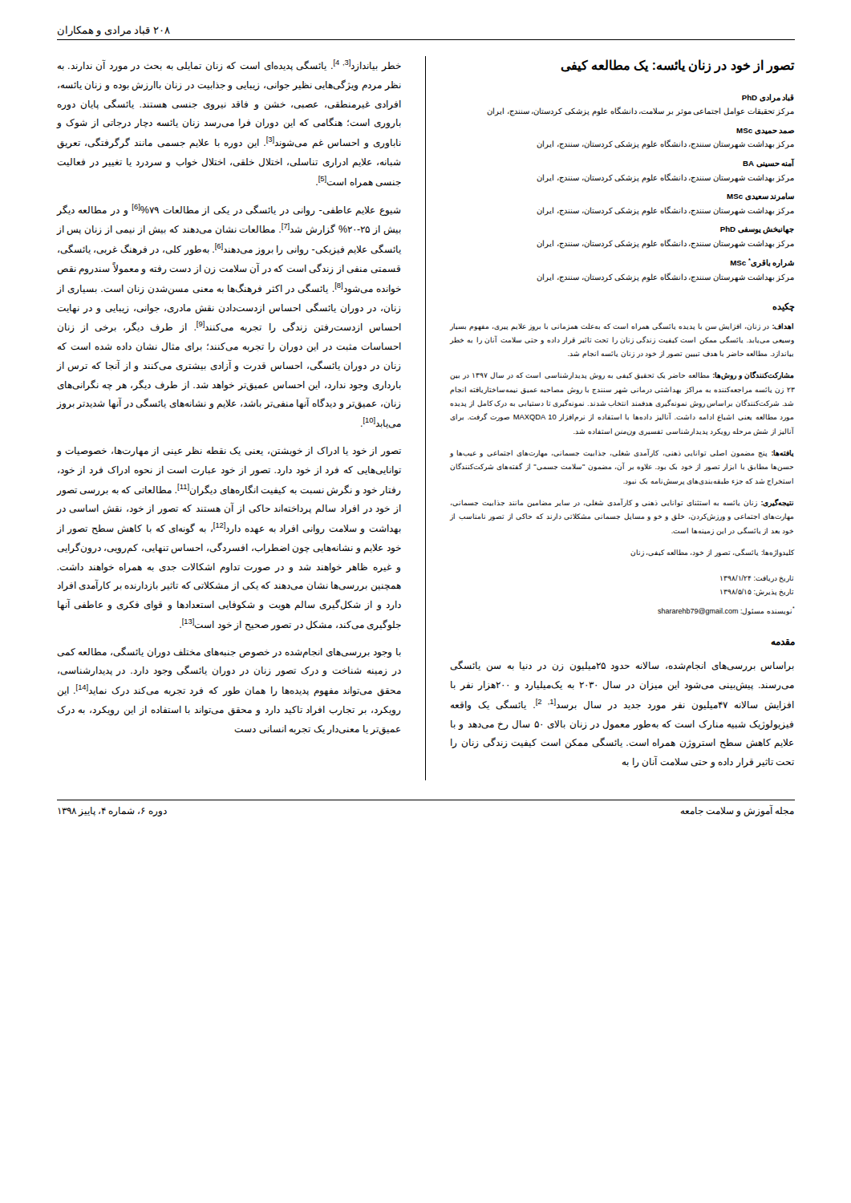۲۰۸ قباد مرادی و همکاران
تصور از خود در زنان یائسه: یک مطالعه کیفی
قباد مرادی PhD مرکز تحقیقات عوامل اجتماعی موثر بر سلامت، دانشگاه علوم پزشکی کردستان، سنندج، ایران صمد حمیدی MSc مرکز بهداشت شهرستان سنندج، دانشگاه علوم پزشکی کردستان، سنندج، ایران آمنه حسینی BA مرکز بهداشت شهرستان سنندج، دانشگاه علوم پزشکی کردستان، سنندج، ایران سامرند سعیدی MSc مرکز بهداشت شهرستان سنندج، دانشگاه علوم پزشکی کردستان، سنندج، ایران جهانبخش یوسفی PhD مرکز بهداشت شهرستان سنندج، دانشگاه علوم پزشکی کردستان، سنندج، ایران شراره باقری* MSc مرکز بهداشت شهرستان سنندج، دانشگاه علوم پزشکی کردستان، سنندج، ایران
چکیده
اهداف: در زنان، افزایش سن با پدیده یائسگی همراه است که به‌علت همزمانی با بروز علایم پیری، مفهوم بسیار وسیعی می‌یابد. یائسگی ممکن است کیفیت زندگی زنان را تحت تاثیر قرار داده و حتی سلامت آنان را به خطر بیاندازد. مطالعه حاضر با هدف تبیین تصور از خود در زنان یائسه انجام شد.
مشارکت‌کنندگان و روش‌ها: مطالعه حاضر یک تحقیق کیفی به روش پدیدارشناسی است که در سال ۱۳۹۷ در بین ۲۳ زن یائسه مراجعه‌کننده به مراکز بهداشتی درمانی شهر سنندج با روش مصاحبه عمیق نیمه‌ساختاریافته انجام شد. شرکت‌کنندگان براساس روش نمونه‌گیری هدفمند انتخاب شدند. نمونه‌گیری تا دستیابی به درک کامل از پدیده مورد مطالعه یعنی اشباع ادامه داشت. آنالیز داده‌ها با استفاده از نرم‌افزار MAXQDA 10 صورت گرفت. برای آنالیز از شش مرحله رویکرد پدیدارشناسی تفسیری ون‌منن استفاده شد.
یافته‌ها: پنج مضمون اصلی توانایی ذهنی، کارآمدی شغلی، جذابیت جسمانی، مهارت‌های اجتماعی و عیب‌ها و حسن‌ها مطابق با ابزار تصور از خود بک بود. علاوه بر آن، مضمون "سلامت جسمی" از گفته‌های شرکت‌کنندگان استخراج شد که جزء طبقه‌بندی‌های پرسش‌نامه بک نبود.
نتیجه‌گیری: زنان یائسه به استثنای توانایی ذهنی و کارآمدی شغلی، در سایر مضامین مانند جذابیت جسمانی، مهارت‌های اجتماعی و ورزش‌کردن، خلق و خو و مسایل جسمانی مشکلاتی دارند که حاکی از تصور نامناسب از خود بعد از یائسگی در این زمینه‌ها است.
کلیدواژه‌ها: یائسگی، تصور از خود، مطالعه کیفی، زنان
تاریخ دریافت: ۱۳۹۸/۱/۲۴
تاریخ پذیرش: ۱۳۹۸/۵/۱۵
*نویسنده مسئول: shararehb79@gmail.com
مقدمه
براساس بررسی‌های انجام‌شده، سالانه حدود ۲۵میلیون زن در دنیا به سن یائسگی می‌رسند. پیش‌بینی می‌شود این میزان در سال ۲۰۳۰ به یک‌میلیارد و ۲۰۰هزار نفر با افزایش سالانه ۴۷میلیون نفر مورد جدید در سال برسد[1, 2]. یائسگی یک واقعه فیزیولوژیک شبیه منارک است که به‌طور معمول در زنان بالای ۵۰ سال رخ می‌دهد و با علایم کاهش سطح استروژن همراه است. یائسگی ممکن است کیفیت زندگی زنان را تحت تاثیر قرار داده و حتی سلامت آنان را به
خطر بیاندازد[3, 4]. یائسگی پدیده‌ای است که زنان تمایلی به بحث در مورد آن ندارند. به نظر مردم ویژگی‌هایی نظیر جوانی، زیبایی و جذابیت در زنان باارزش بوده و زنان یائسه، افرادی غیرمنطقی، عصبی، خشن و فاقد نیروی جنسی هستند. یائسگی پایان دوره باروری است؛ هنگامی که این دوران فرا می‌رسد زنان یائسه دچار درجاتی از شوک و ناباوری و احساس غم می‌شوند[3]. این دوره با علایم جسمی مانند گرگرفتگی، تعریق شبانه، علایم ادراری تناسلی، اختلال خلقی، اختلال خواب و سردرد یا تغییر در فعالیت جنسی همراه است[5].
شیوع علایم عاطفی- روانی در یائسگی در یکی از مطالعات ۷۹%[6] و در مطالعه دیگر بیش از ۲۵-۲۰% گزارش شد[7]. مطالعات نشان می‌دهند که بیش از نیمی از زنان پس از یائسگی علایم فیزیکی- روانی را بروز می‌دهند[6]. به‌طور کلی، در فرهنگ غربی، یائسگی، قسمتی منفی از زندگی است که در آن سلامت زن از دست رفته و معمولاً سندروم نقص خوانده می‌شود[8]. یائسگی در اکثر فرهنگ‌ها به معنی مسن‌شدن زنان است. بسیاری از زنان، در دوران یائسگی احساس ازدست‌دادن نقش مادری، جوانی، زیبایی و در نهایت احساس ازدست‌رفتن زندگی را تجربه می‌کنند[9]. از طرف دیگر، برخی از زنان احساسات مثبت در این دوران را تجربه می‌کنند؛ برای مثال نشان داده شده است که زنان در دوران یائسگی، احساس قدرت و آزادی بیشتری می‌کنند و از آنجا که ترس از بارداری وجود ندارد، این احساس عمیق‌تر خواهد شد. از طرف دیگر، هر چه نگرانی‌های زنان، عمیق‌تر و دیدگاه آنها منفی‌تر باشد، علایم و نشانه‌های یائسگی در آنها شدیدتر بروز می‌یابد[10].
تصور از خود یا ادراک از خویشتن، یعنی یک نقطه نظر عینی از مهارت‌ها، خصوصیات و توانایی‌هایی که فرد از خود دارد. تصور از خود عبارت است از نحوه ادراک فرد از خود، رفتار خود و نگرش نسبت به کیفیت انگاره‌های دیگران[11]. مطالعاتی که به بررسی تصور از خود در افراد سالم پرداخته‌اند حاکی از آن هستند که تصور از خود، نقش اساسی در بهداشت و سلامت روانی افراد به عهده دارد[12]، به گونه‌ای که با کاهش سطح تصور از خود علایم و نشانه‌هایی چون اضطراب، افسردگی، احساس تنهایی، کم‌رویی، درون‌گرایی و غیره ظاهر خواهند شد و در صورت تداوم اشکالات جدی به همراه خواهند داشت. همچنین بررسی‌ها نشان می‌دهند که یکی از مشکلاتی که تاثیر بازدارنده بر کارآمدی افراد دارد و از شکل‌گیری سالم هویت و شکوفایی استعدادها و قوای فکری و عاطفی آنها جلوگیری می‌کند، مشکل در تصور صحیح از خود است[13].
با وجود بررسی‌های انجام‌شده در خصوص جنبه‌های مختلف دوران یائسگی، مطالعه کمی در زمینه شناخت و درک تصور زنان در دوران یائسگی وجود دارد. در پدیدارشناسی، محقق می‌تواند مفهوم پدیده‌ها را همان طور که فرد تجربه می‌کند درک نماید[14]. این رویکرد، بر تجارب افراد تاکید دارد و محقق می‌تواند با استفاده از این رویکرد، به درک عمیق‌تر یا معنی‌دار یک تجربه انسانی دست
مجله آموزش و سلامت جامعه
دوره ۶، شماره ۴، پاییز ۱۳۹۸